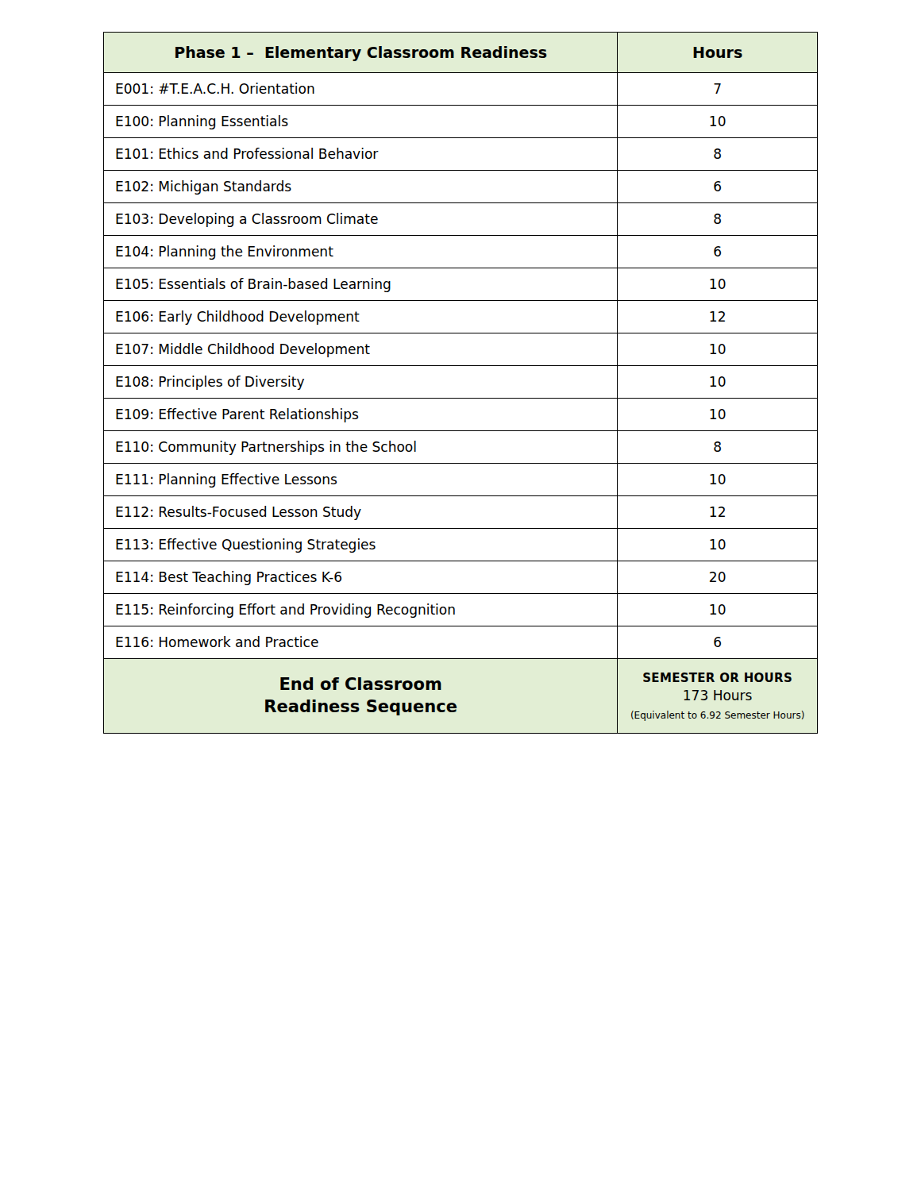| Phase 1 – Elementary Classroom Readiness | Hours |
| --- | --- |
| E001: #T.E.A.C.H. Orientation | 7 |
| E100: Planning Essentials | 10 |
| E101: Ethics and Professional Behavior | 8 |
| E102: Michigan Standards | 6 |
| E103: Developing a Classroom Climate | 8 |
| E104: Planning the Environment | 6 |
| E105: Essentials of Brain-based Learning | 10 |
| E106: Early Childhood Development | 12 |
| E107: Middle Childhood Development | 10 |
| E108: Principles of Diversity | 10 |
| E109: Effective Parent Relationships | 10 |
| E110: Community Partnerships in the School | 8 |
| E111: Planning Effective Lessons | 10 |
| E112: Results-Focused Lesson Study | 12 |
| E113: Effective Questioning Strategies | 10 |
| E114: Best Teaching Practices K-6 | 20 |
| E115: Reinforcing Effort and Providing Recognition | 10 |
| E116: Homework and Practice | 6 |
| End of Classroom Readiness Sequence | SEMESTER OR HOURS 173 Hours (Equivalent to 6.92 Semester Hours) |